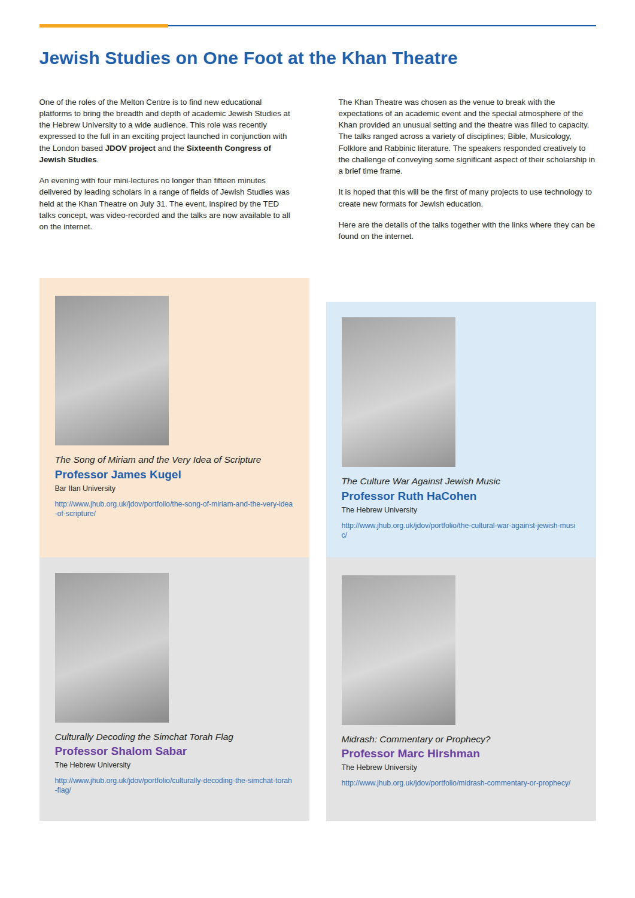Jewish Studies on One Foot at the Khan Theatre
One of the roles of the Melton Centre is to find new educational platforms to bring the breadth and depth of academic Jewish Studies at the Hebrew University to a wide audience. This role was recently expressed to the full in an exciting project launched in conjunction with the London based JDOV project and the Sixteenth Congress of Jewish Studies.
An evening with four mini-lectures no longer than fifteen minutes delivered by leading scholars in a range of fields of Jewish Studies was held at the Khan Theatre on July 31. The event, inspired by the TED talks concept, was video-recorded and the talks are now available to all on the internet.
The Khan Theatre was chosen as the venue to break with the expectations of an academic event and the special atmosphere of the Khan provided an unusual setting and the theatre was filled to capacity. The talks ranged across a variety of disciplines; Bible, Musicology, Folklore and Rabbinic literature. The speakers responded creatively to the challenge of conveying some significant aspect of their scholarship in a brief time frame.
It is hoped that this will be the first of many projects to use technology to create new formats for Jewish education.
Here are the details of the talks together with the links where they can be found on the internet.
The Song of Miriam and the Very Idea of Scripture
Professor James Kugel
Bar Ilan University
http://www.jhub.org.uk/jdov/portfolio/the-song-of-miriam-and-the-very-idea-of-scripture/
The Culture War Against Jewish Music
Professor Ruth HaCohen
The Hebrew University
http://www.jhub.org.uk/jdov/portfolio/the-cultural-war-against-jewish-music/
Culturally Decoding the Simchat Torah Flag
Professor Shalom Sabar
The Hebrew University
http://www.jhub.org.uk/jdov/portfolio/culturally-decoding-the-simchat-torah-flag/
Midrash: Commentary or Prophecy?
Professor Marc Hirshman
The Hebrew University
http://www.jhub.org.uk/jdov/portfolio/midrash-commentary-or-prophecy/